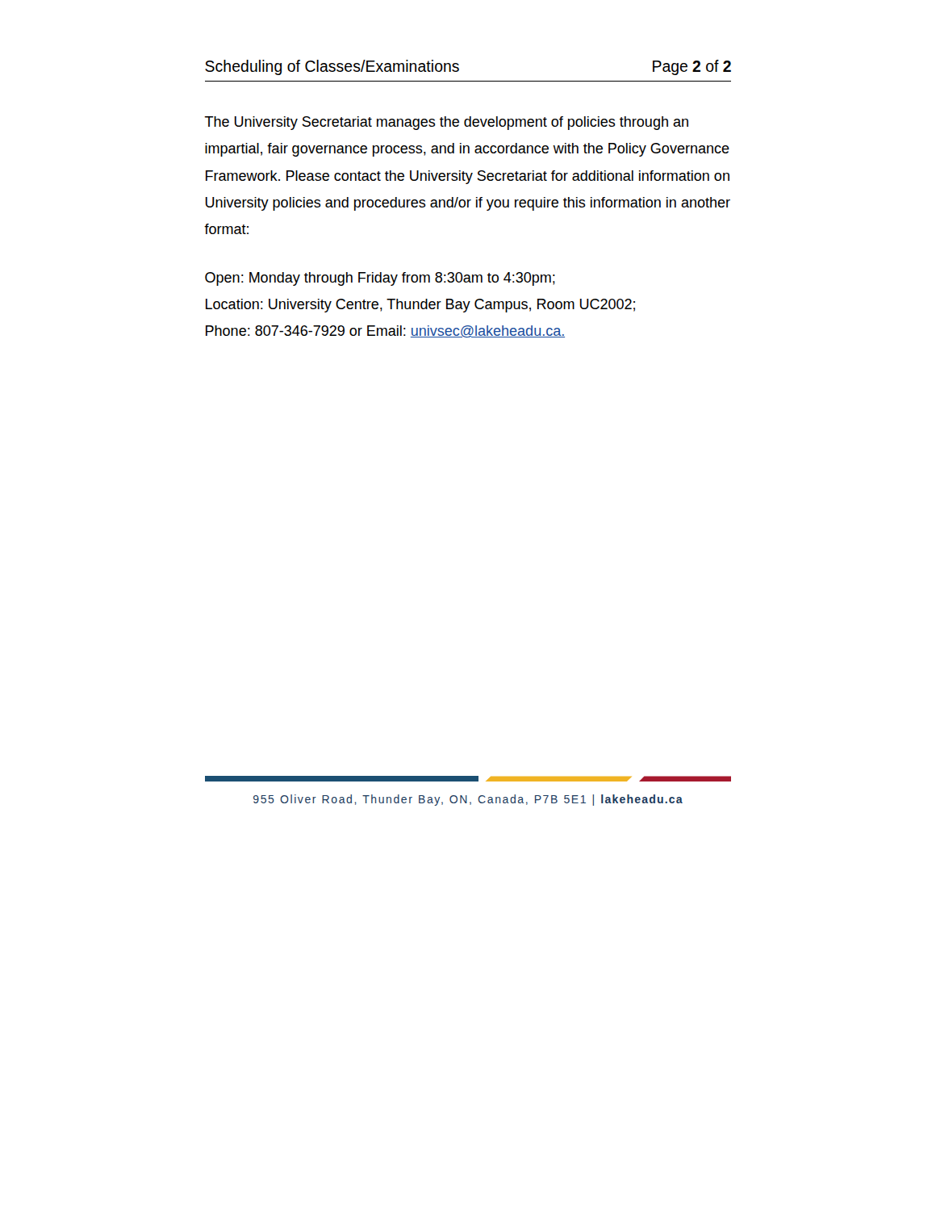Scheduling of Classes/Examinations Page 2 of 2
The University Secretariat manages the development of policies through an impartial, fair governance process, and in accordance with the Policy Governance Framework. Please contact the University Secretariat for additional information on University policies and procedures and/or if you require this information in another format:
Open: Monday through Friday from 8:30am to 4:30pm;
Location: University Centre, Thunder Bay Campus, Room UC2002;
Phone: 807-346-7929 or Email: univsec@lakeheadu.ca.
955 Oliver Road, Thunder Bay, ON, Canada, P7B 5E1 | lakeheadu.ca